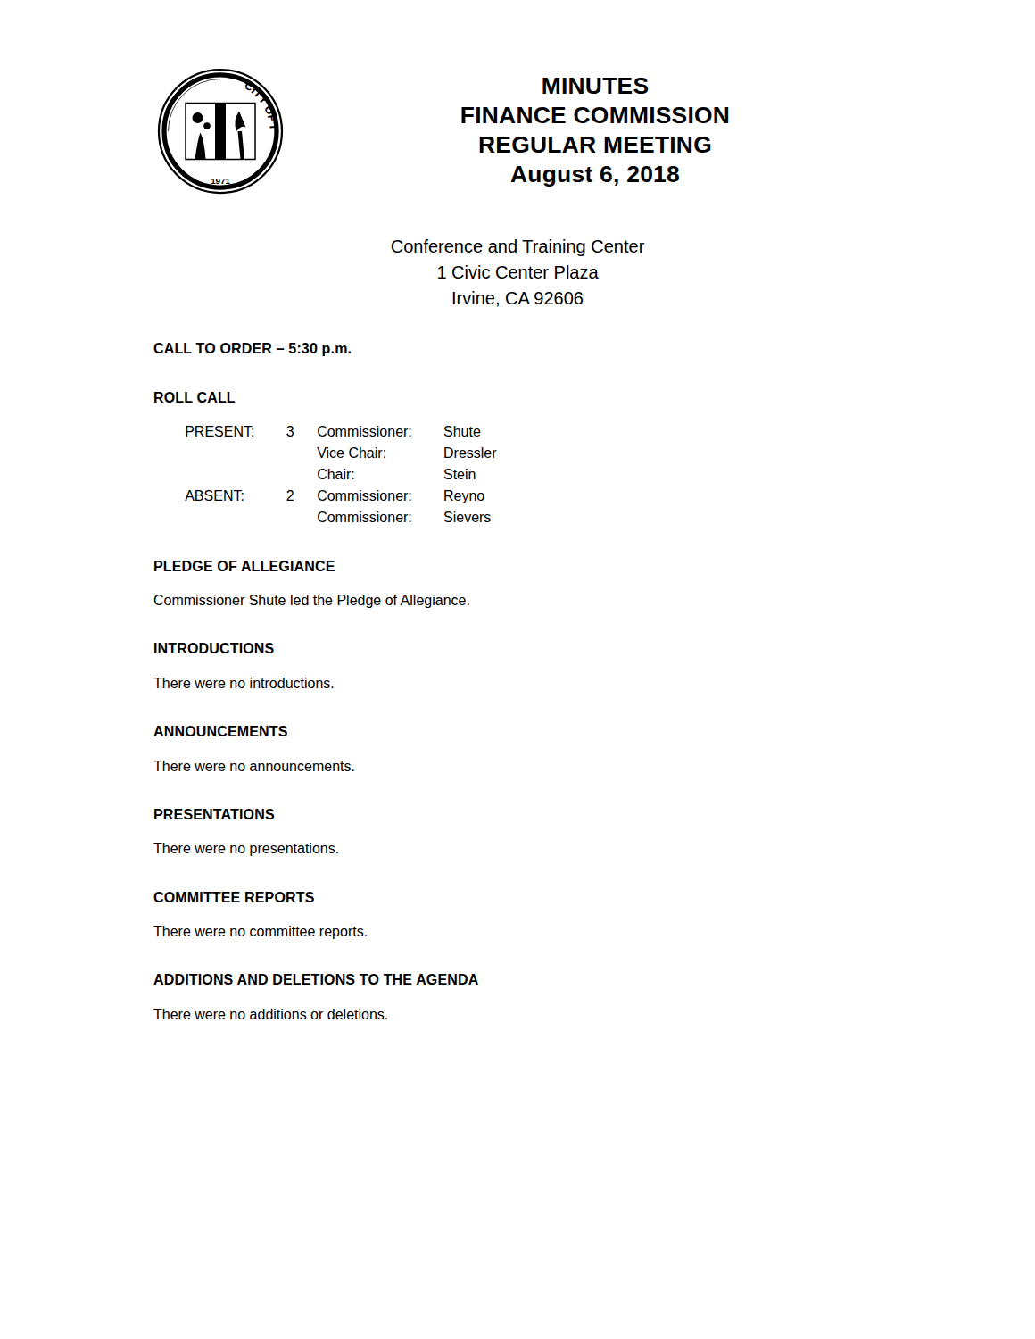CITY OF IRVINE 1971
MINUTES
FINANCE COMMISSION
REGULAR MEETING
August 6, 2018
Conference and Training Center
1 Civic Center Plaza
Irvine, CA 92606
CALL TO ORDER – 5:30 p.m.
ROLL CALL
| PRESENT: | 3 | Commissioner: | Shute |
| | | Vice Chair: | Dressler |
| | | Chair: | Stein |
| ABSENT: | 2 | Commissioner: | Reyno |
| | | Commissioner: | Sievers |
PLEDGE OF ALLEGIANCE
Commissioner Shute led the Pledge of Allegiance.
INTRODUCTIONS
There were no introductions.
ANNOUNCEMENTS
There were no announcements.
PRESENTATIONS
There were no presentations.
COMMITTEE REPORTS
There were no committee reports.
ADDITIONS AND DELETIONS TO THE AGENDA
There were no additions or deletions.